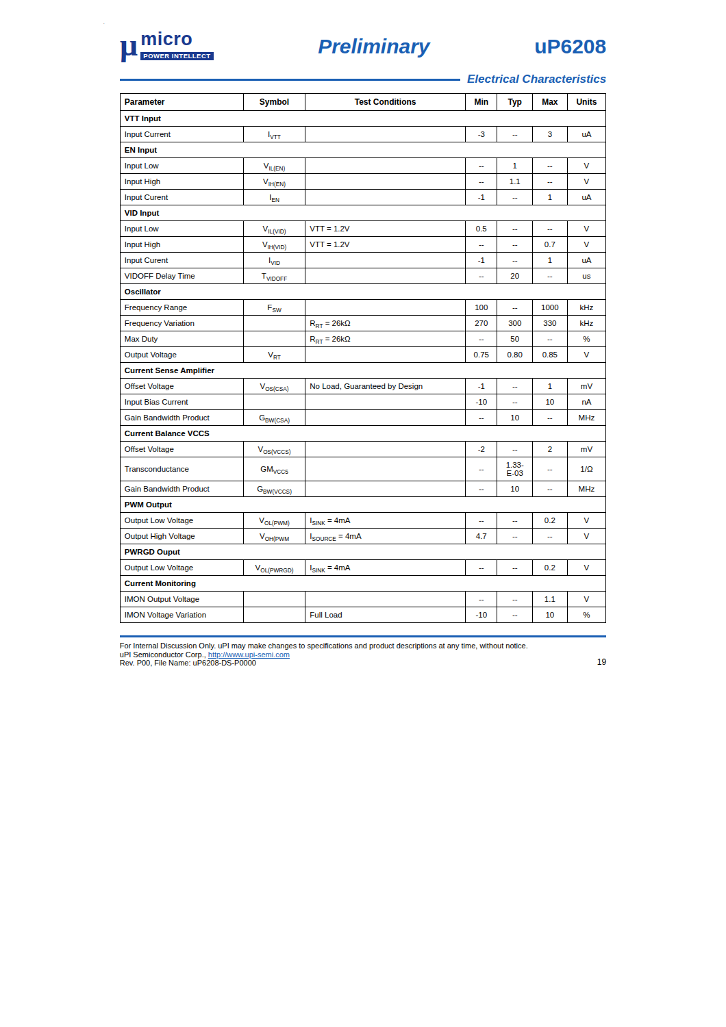.
µ
micro
POWER INTELLECT
Preliminary
uP6208
Electrical Characteristics
| Parameter | Symbol | Test Conditions | Min | Typ | Max | Units |
| --- | --- | --- | --- | --- | --- | --- |
| VTT Input |
| Input Current | I VTT | | -3 | -- | 3 | uA |
| EN Input |
| Input Low | V IL(EN) | | -- | 1 | -- | V |
| Input High | V IH(EN) | | -- | 1.1 | -- | V |
| Input Curent | I EN | | -1 | -- | 1 | uA |
| VID Input |
| Input Low | V IL(VID) | VTT = 1.2V | 0.5 | -- | -- | V |
| Input High | V IH(VID) | VTT = 1.2V | -- | -- | 0.7 | V |
| Input Curent | I VID | | -1 | -- | 1 | uA |
| VIDOFF Delay Time | T VIDOFF | | -- | 20 | -- | us |
| Oscillator |
| Frequency Range | F SW | | 100 | -- | 1000 | kHz |
| Frequency Variation | | R RT = 26kΩ | 270 | 300 | 330 | kHz |
| Max Duty | | R RT = 26kΩ | -- | 50 | -- | % |
| Output Voltage | V RT | | 0.75 | 0.80 | 0.85 | V |
| Current Sense Amplifier |
| Offset Voltage | V OS(CSA) | No Load, Guaranteed by Design | -1 | -- | 1 | mV |
| Input Bias Current | | | -10 | -- | 10 | nA |
| Gain Bandwidth Product | G BW(CSA) | | -- | 10 | -- | MHz |
| Current Balance VCCS |
| Offset Voltage | V OS(VCCS) | | -2 | -- | 2 | mV |
| Transconductance | GM VCC5 | | -- | 1.33- E-03 | -- | 1/Ω |
| Gain Bandwidth Product | G BW(VCCS) | | -- | 10 | -- | MHz |
| PWM Output |
| Output Low Voltage | V OL(PWM) | I SINK = 4mA | -- | -- | 0.2 | V |
| Output High Voltage | V OH(PWM | I SOURCE = 4mA | 4.7 | -- | -- | V |
| PWRGD Ouput |
| Output Low Voltage | V OL(PWRGD) | I SINK = 4mA | -- | -- | 0.2 | V |
| Current Monitoring |
| IMON Output Voltage | | | -- | -- | 1.1 | V |
| IMON Voltage Variation | | Full Load | -10 | -- | 10 | % |
For Internal Discussion Only. uPI may make changes to specifications and product descriptions at any time, without notice.
uPI Semiconductor Corp., http://www.upi-semi.com
Rev. P00, File Name: uP6208-DS-P0000
19